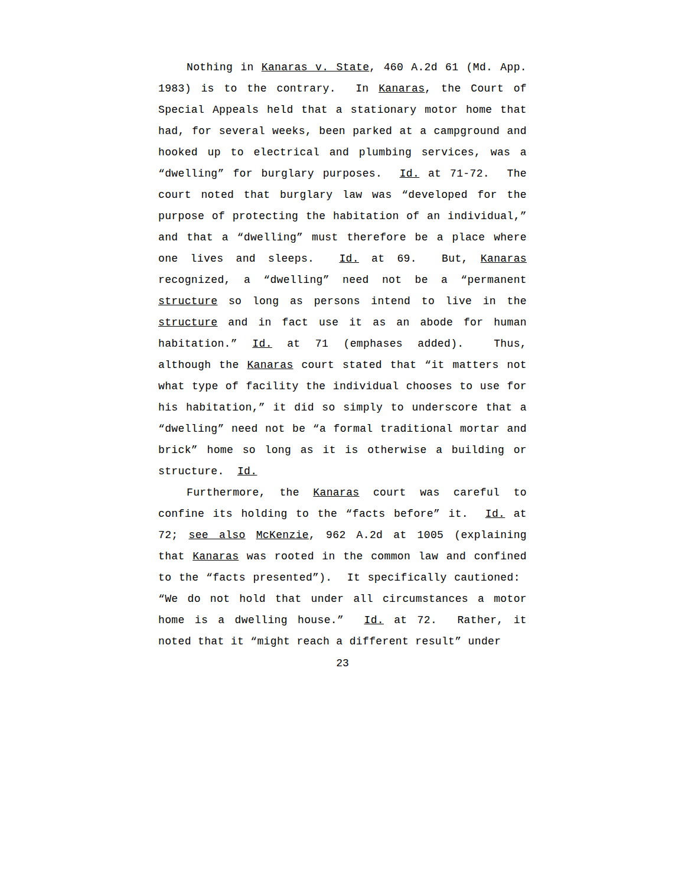Nothing in Kanaras v. State, 460 A.2d 61 (Md. App. 1983) is to the contrary. In Kanaras, the Court of Special Appeals held that a stationary motor home that had, for several weeks, been parked at a campground and hooked up to electrical and plumbing services, was a “dwelling” for burglary purposes. Id. at 71-72. The court noted that burglary law was “developed for the purpose of protecting the habitation of an individual,” and that a “dwelling” must therefore be a place where one lives and sleeps. Id. at 69. But, Kanaras recognized, a “dwelling” need not be a “permanent structure so long as persons intend to live in the structure and in fact use it as an abode for human habitation.” Id. at 71 (emphases added). Thus, although the Kanaras court stated that “it matters not what type of facility the individual chooses to use for his habitation,” it did so simply to underscore that a “dwelling” need not be “a formal traditional mortar and brick” home so long as it is otherwise a building or structure. Id.
Furthermore, the Kanaras court was careful to confine its holding to the “facts before” it. Id. at 72; see also McKenzie, 962 A.2d at 1005 (explaining that Kanaras was rooted in the common law and confined to the “facts presented”). It specifically cautioned: “We do not hold that under all circumstances a motor home is a dwelling house.” Id. at 72. Rather, it noted that it “might reach a different result” under
23